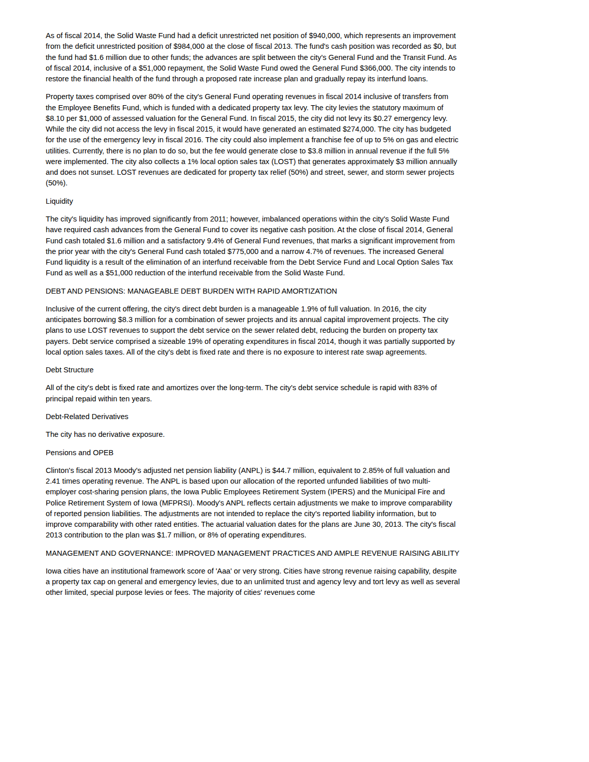As of fiscal 2014, the Solid Waste Fund had a deficit unrestricted net position of $940,000, which represents an improvement from the deficit unrestricted position of $984,000 at the close of fiscal 2013. The fund's cash position was recorded as $0, but the fund had $1.6 million due to other funds; the advances are split between the city's General Fund and the Transit Fund. As of fiscal 2014, inclusive of a $51,000 repayment, the Solid Waste Fund owed the General Fund $366,000. The city intends to restore the financial health of the fund through a proposed rate increase plan and gradually repay its interfund loans.
Property taxes comprised over 80% of the city's General Fund operating revenues in fiscal 2014 inclusive of transfers from the Employee Benefits Fund, which is funded with a dedicated property tax levy. The city levies the statutory maximum of $8.10 per $1,000 of assessed valuation for the General Fund. In fiscal 2015, the city did not levy its $0.27 emergency levy. While the city did not access the levy in fiscal 2015, it would have generated an estimated $274,000. The city has budgeted for the use of the emergency levy in fiscal 2016. The city could also implement a franchise fee of up to 5% on gas and electric utilities. Currently, there is no plan to do so, but the fee would generate close to $3.8 million in annual revenue if the full 5% were implemented. The city also collects a 1% local option sales tax (LOST) that generates approximately $3 million annually and does not sunset. LOST revenues are dedicated for property tax relief (50%) and street, sewer, and storm sewer projects (50%).
Liquidity
The city's liquidity has improved significantly from 2011; however, imbalanced operations within the city's Solid Waste Fund have required cash advances from the General Fund to cover its negative cash position. At the close of fiscal 2014, General Fund cash totaled $1.6 million and a satisfactory 9.4% of General Fund revenues, that marks a significant improvement from the prior year with the city's General Fund cash totaled $775,000 and a narrow 4.7% of revenues. The increased General Fund liquidity is a result of the elimination of an interfund receivable from the Debt Service Fund and Local Option Sales Tax Fund as well as a $51,000 reduction of the interfund receivable from the Solid Waste Fund.
DEBT AND PENSIONS: MANAGEABLE DEBT BURDEN WITH RAPID AMORTIZATION
Inclusive of the current offering, the city's direct debt burden is a manageable 1.9% of full valuation. In 2016, the city anticipates borrowing $8.3 million for a combination of sewer projects and its annual capital improvement projects. The city plans to use LOST revenues to support the debt service on the sewer related debt, reducing the burden on property tax payers. Debt service comprised a sizeable 19% of operating expenditures in fiscal 2014, though it was partially supported by local option sales taxes. All of the city's debt is fixed rate and there is no exposure to interest rate swap agreements.
Debt Structure
All of the city's debt is fixed rate and amortizes over the long-term. The city's debt service schedule is rapid with 83% of principal repaid within ten years.
Debt-Related Derivatives
The city has no derivative exposure.
Pensions and OPEB
Clinton's fiscal 2013 Moody's adjusted net pension liability (ANPL) is $44.7 million, equivalent to 2.85% of full valuation and 2.41 times operating revenue. The ANPL is based upon our allocation of the reported unfunded liabilities of two multi-employer cost-sharing pension plans, the Iowa Public Employees Retirement System (IPERS) and the Municipal Fire and Police Retirement System of Iowa (MFPRSI). Moody's ANPL reflects certain adjustments we make to improve comparability of reported pension liabilities. The adjustments are not intended to replace the city's reported liability information, but to improve comparability with other rated entities. The actuarial valuation dates for the plans are June 30, 2013. The city's fiscal 2013 contribution to the plan was $1.7 million, or 8% of operating expenditures.
MANAGEMENT AND GOVERNANCE: IMPROVED MANAGEMENT PRACTICES AND AMPLE REVENUE RAISING ABILITY
Iowa cities have an institutional framework score of 'Aaa' or very strong. Cities have strong revenue raising capability, despite a property tax cap on general and emergency levies, due to an unlimited trust and agency levy and tort levy as well as several other limited, special purpose levies or fees. The majority of cities' revenues come